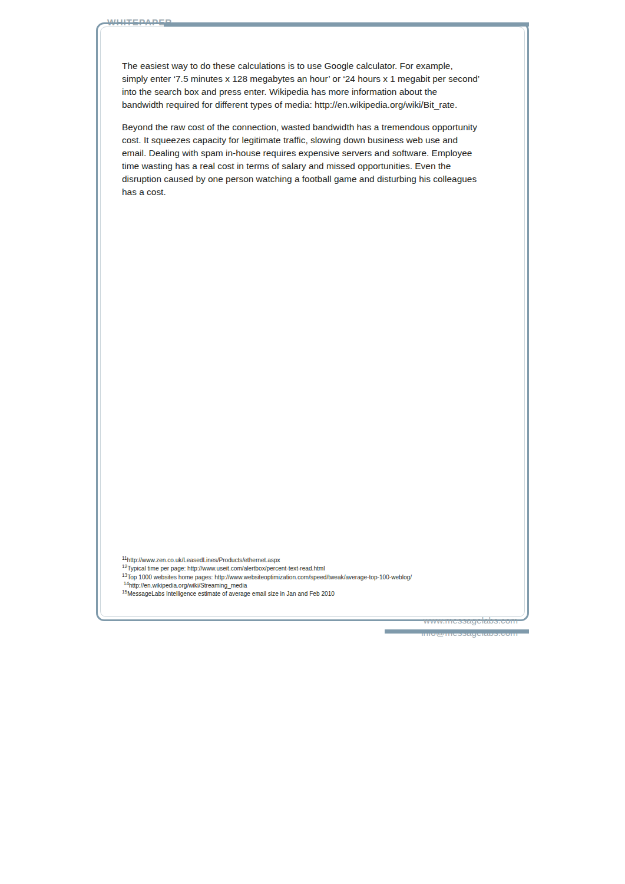WHITEPAPER
The easiest way to do these calculations is to use Google calculator. For example, simply enter ‘7.5 minutes x 128 megabytes an hour’ or ‘24 hours x 1 megabit per second’ into the search box and press enter. Wikipedia has more information about the bandwidth required for different types of media: http://en.wikipedia.org/wiki/Bit_rate.
Beyond the raw cost of the connection, wasted bandwidth has a tremendous opportunity cost. It squeezes capacity for legitimate traffic, slowing down business web use and email. Dealing with spam in-house requires expensive servers and software. Employee time wasting has a real cost in terms of salary and missed opportunities. Even the disruption caused by one person watching a football game and disturbing his colleagues has a cost.
11http://www.zen.co.uk/LeasedLines/Products/ethernet.aspx
12Typical time per page: http://www.useit.com/alertbox/percent-text-read.html
13Top 1000 websites home pages: http://www.websiteoptimization.com/speed/tweak/average-top-100-weblog/
14http://en.wikipedia.org/wiki/Streaming_media
15MessageLabs Intelligence estimate of average email size in Jan and Feb 2010
www.messagelabs.com
info@messagelabs.com